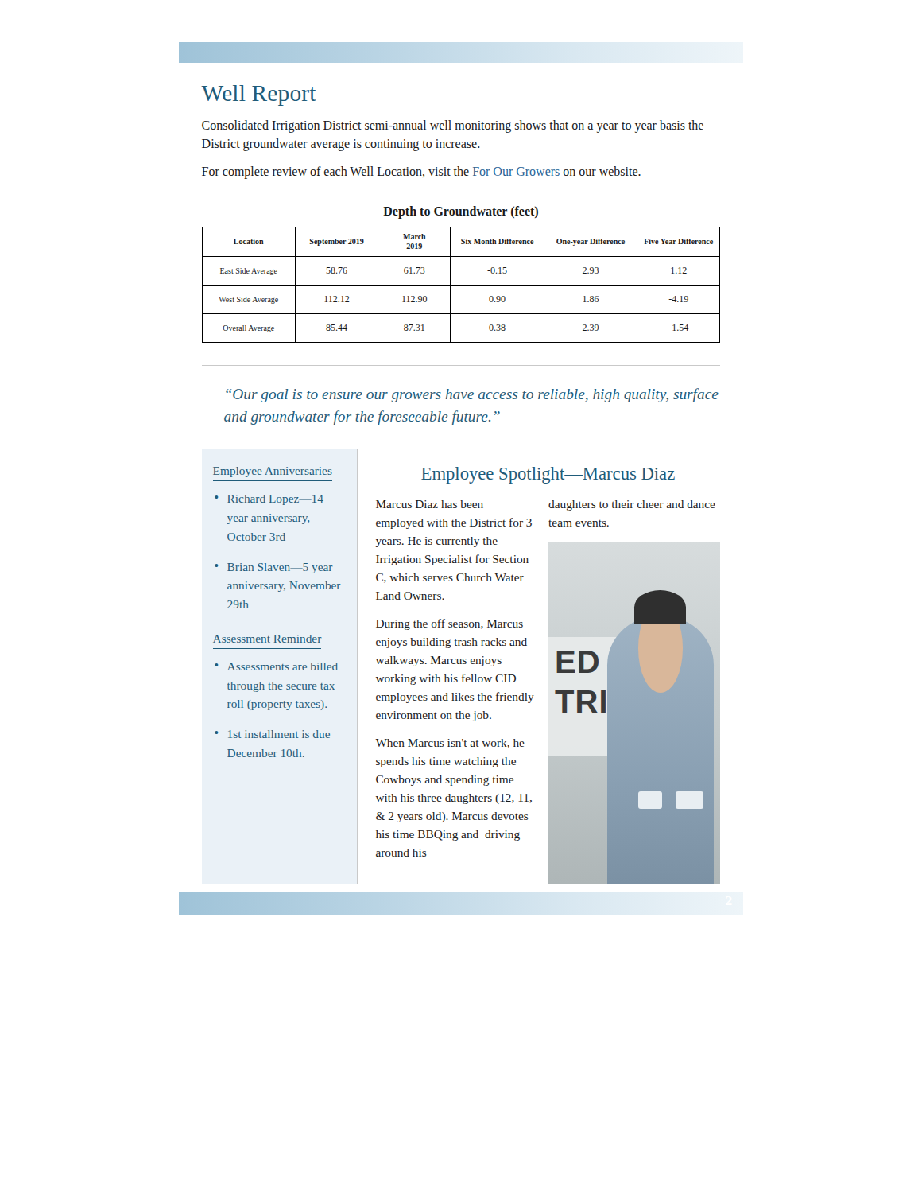Well Report
Consolidated Irrigation District semi-annual well monitoring shows that on a year to year basis the District groundwater average is continuing to increase.
For complete review of each Well Location, visit the For Our Growers on our website.
Depth to Groundwater (feet)
| Location | September 2019 | March 2019 | Six Month Difference | One-year Difference | Five Year Difference |
| --- | --- | --- | --- | --- | --- |
| East Side Average | 58.76 | 61.73 | -0.15 | 2.93 | 1.12 |
| West Side Average | 112.12 | 112.90 | 0.90 | 1.86 | -4.19 |
| Overall Average | 85.44 | 87.31 | 0.38 | 2.39 | -1.54 |
“Our goal is to ensure our growers have access to reliable, high quality, surface and groundwater for the foreseeable future.”
Employee Anniversaries
Richard Lopez—14 year anniversary, October 3rd
Brian Slaven—5 year anniversary, November 29th
Assessment Reminder
Assessments are billed through the secure tax roll (property taxes).
1st installment is due December 10th.
Employee Spotlight—Marcus Diaz
Marcus Diaz has been employed with the District for 3 years. He is currently the Irrigation Specialist for Section C, which serves Church Water Land Owners.
During the off season, Marcus enjoys building trash racks and walkways. Marcus enjoys working with his fellow CID employees and likes the friendly environment on the job.
When Marcus isn't at work, he spends his time watching the Cowboys and spending time with his three daughters (12, 11, & 2 years old). Marcus devotes his time BBQing and driving around his
daughters to their cheer and dance team events.
ED
TRICT
2